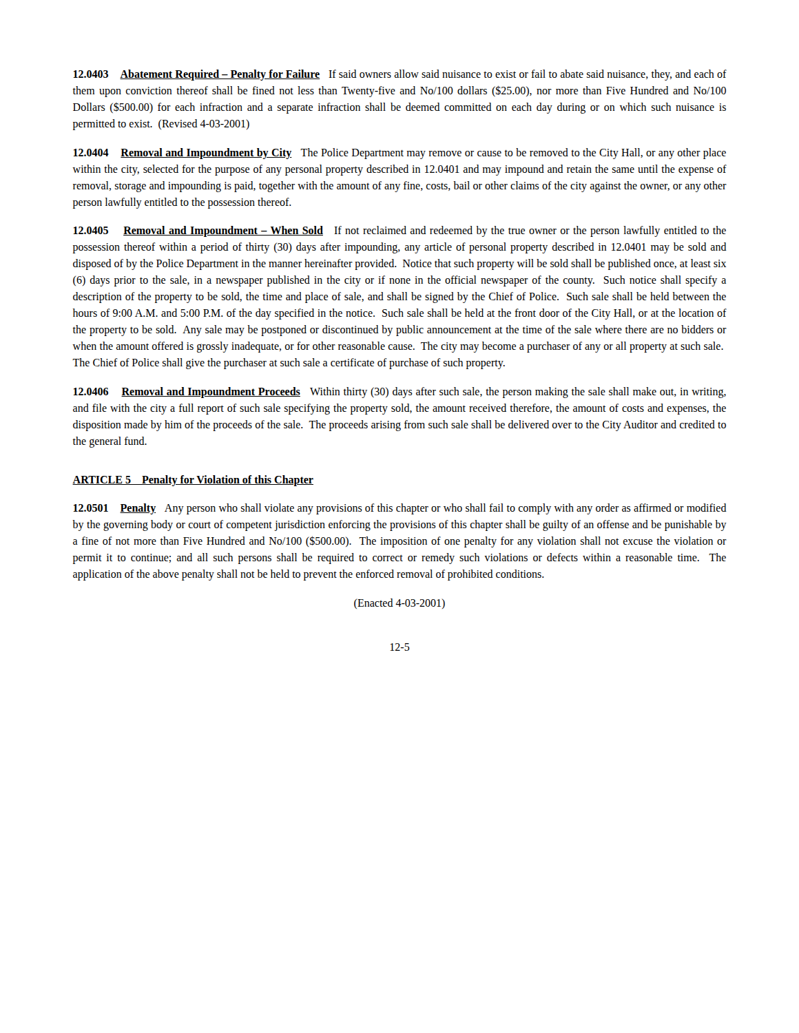12.0403 Abatement Required – Penalty for Failure If said owners allow said nuisance to exist or fail to abate said nuisance, they, and each of them upon conviction thereof shall be fined not less than Twenty-five and No/100 dollars ($25.00), nor more than Five Hundred and No/100 Dollars ($500.00) for each infraction and a separate infraction shall be deemed committed on each day during or on which such nuisance is permitted to exist. (Revised 4-03-2001)
12.0404 Removal and Impoundment by City The Police Department may remove or cause to be removed to the City Hall, or any other place within the city, selected for the purpose of any personal property described in 12.0401 and may impound and retain the same until the expense of removal, storage and impounding is paid, together with the amount of any fine, costs, bail or other claims of the city against the owner, or any other person lawfully entitled to the possession thereof.
12.0405 Removal and Impoundment – When Sold If not reclaimed and redeemed by the true owner or the person lawfully entitled to the possession thereof within a period of thirty (30) days after impounding, any article of personal property described in 12.0401 may be sold and disposed of by the Police Department in the manner hereinafter provided. Notice that such property will be sold shall be published once, at least six (6) days prior to the sale, in a newspaper published in the city or if none in the official newspaper of the county. Such notice shall specify a description of the property to be sold, the time and place of sale, and shall be signed by the Chief of Police. Such sale shall be held between the hours of 9:00 A.M. and 5:00 P.M. of the day specified in the notice. Such sale shall be held at the front door of the City Hall, or at the location of the property to be sold. Any sale may be postponed or discontinued by public announcement at the time of the sale where there are no bidders or when the amount offered is grossly inadequate, or for other reasonable cause. The city may become a purchaser of any or all property at such sale. The Chief of Police shall give the purchaser at such sale a certificate of purchase of such property.
12.0406 Removal and Impoundment Proceeds Within thirty (30) days after such sale, the person making the sale shall make out, in writing, and file with the city a full report of such sale specifying the property sold, the amount received therefore, the amount of costs and expenses, the disposition made by him of the proceeds of the sale. The proceeds arising from such sale shall be delivered over to the City Auditor and credited to the general fund.
ARTICLE 5 Penalty for Violation of this Chapter
12.0501 Penalty Any person who shall violate any provisions of this chapter or who shall fail to comply with any order as affirmed or modified by the governing body or court of competent jurisdiction enforcing the provisions of this chapter shall be guilty of an offense and be punishable by a fine of not more than Five Hundred and No/100 ($500.00). The imposition of one penalty for any violation shall not excuse the violation or permit it to continue; and all such persons shall be required to correct or remedy such violations or defects within a reasonable time. The application of the above penalty shall not be held to prevent the enforced removal of prohibited conditions.
(Enacted 4-03-2001)
12-5